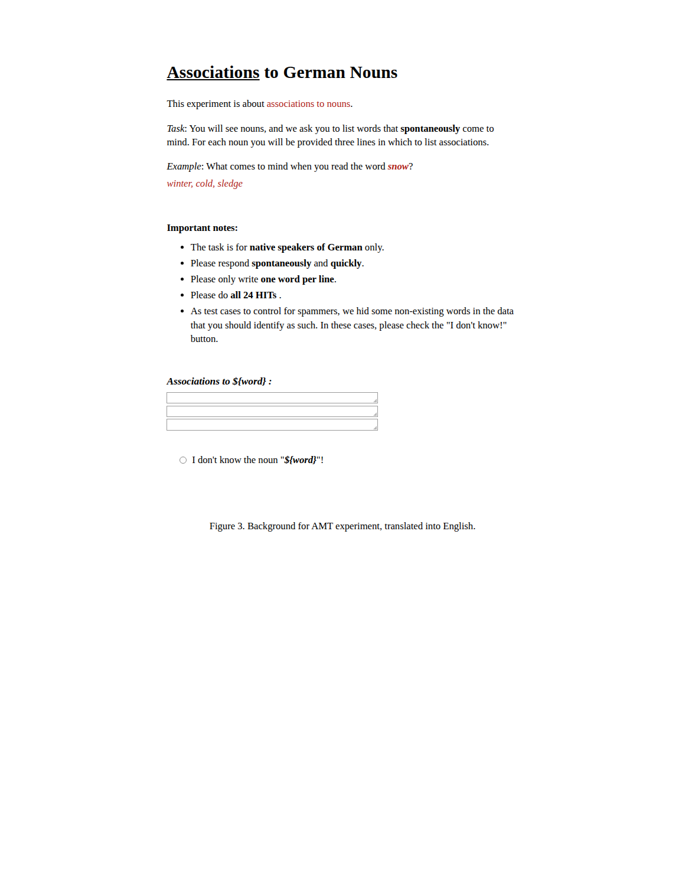Associations to German Nouns
This experiment is about associations to nouns.
Task: You will see nouns, and we ask you to list words that spontaneously come to mind. For each noun you will be provided three lines in which to list associations.
Example: What comes to mind when you read the word snow?
winter, cold, sledge
Important notes:
The task is for native speakers of German only.
Please respond spontaneously and quickly.
Please only write one word per line.
Please do all 24 HITs .
As test cases to control for spammers, we hid some non-existing words in the data that you should identify as such. In these cases, please check the "I don't know!" button.
Associations to ${word} :
I don't know the noun "${word}"!
Figure 3. Background for AMT experiment, translated into English.